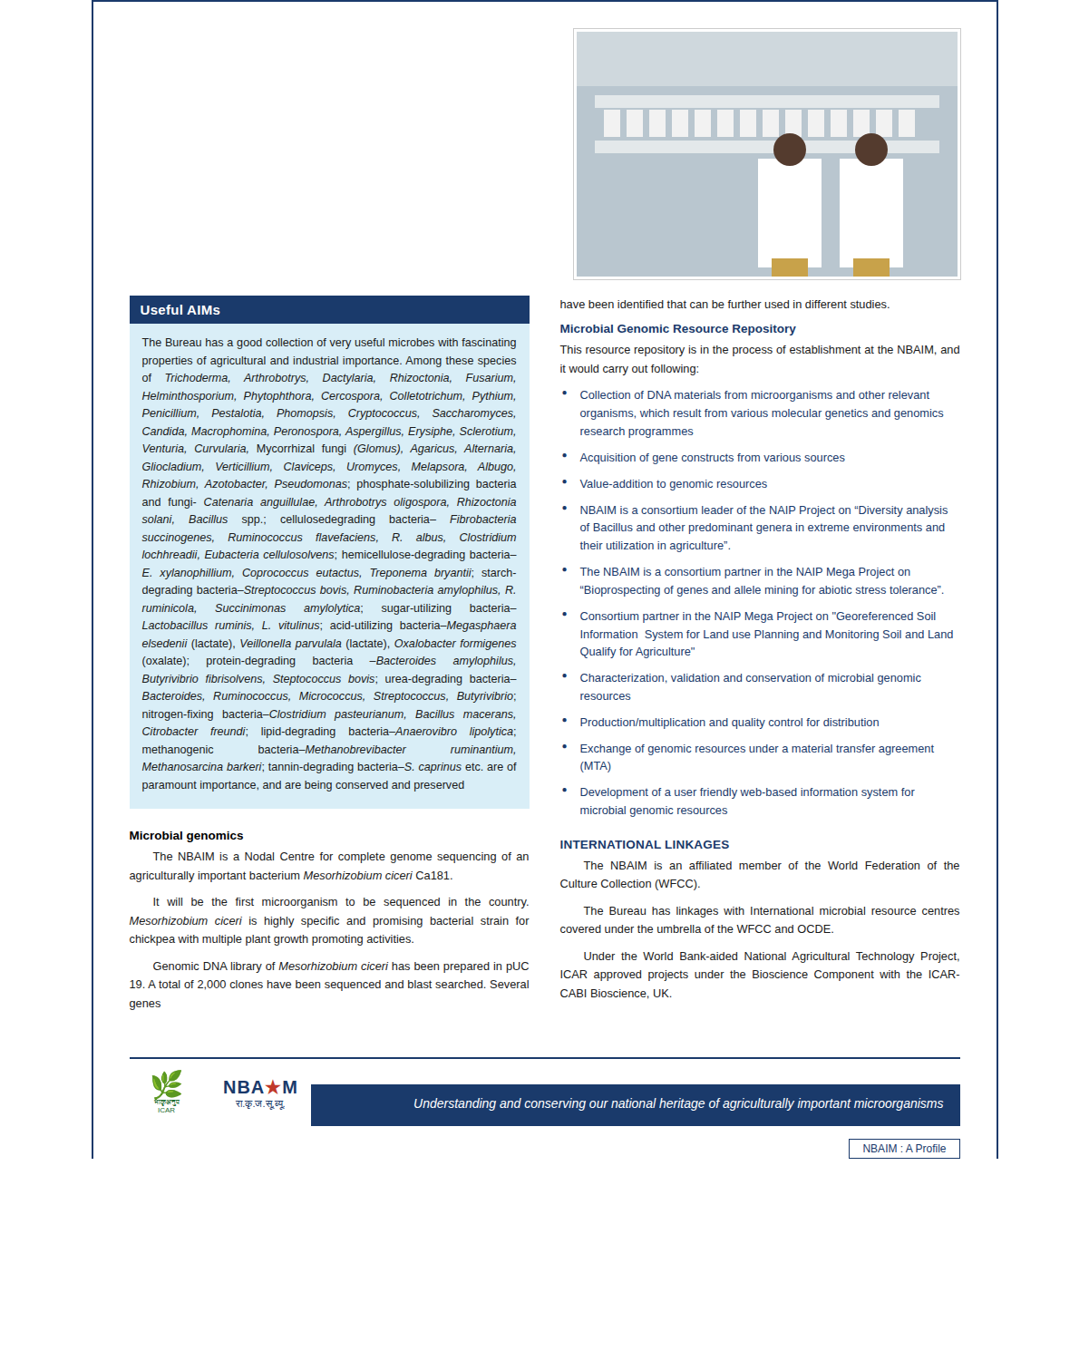Useful AIMs
The Bureau has a good collection of very useful microbes with fascinating properties of agricultural and industrial importance. Among these species of Trichoderma, Arthrobotrys, Dactylaria, Rhizoctonia, Fusarium, Helminthosporium, Phytophthora, Cercospora, Colletotrichum, Pythium, Penicillium, Pestalotia, Phomopsis, Cryptococcus, Saccharomyces, Candida, Macrophomina, Peronospora, Aspergillus, Erysiphe, Sclerotium, Venturia, Curvularia, Mycorrhizal fungi (Glomus), Agaricus, Alternaria, Gliocladium, Verticillium, Claviceps, Uromyces, Melapsora, Albugo, Rhizobium, Azotobacter, Pseudomonas; phosphate-solubilizing bacteria and fungi- Catenaria anguillulae, Arthrobotrys oligospora, Rhizoctonia solani, Bacillus spp.; cellulosedegrading bacteria– Fibrobacteria succinogenes, Ruminococcus flavefaciens, R. albus, Clostridium lochhreadii, Eubacteria cellulosolvens; hemicellulose-degrading bacteria–E. xylanophillium, Coprococcus eutactus, Treponema bryantii; starch-degrading bacteria–Streptococcus bovis, Ruminobacteria amylophilus, R. ruminicola, Succinimonas amylolytica; sugar-utilizing bacteria– Lactobacillus ruminis, L. vitulinus; acid-utilizing bacteria–Megasphaera elsedenii (lactate), Veillonella parvulala (lactate), Oxalobacter formigenes (oxalate); protein-degrading bacteria –Bacteroides amylophilus, Butyrivibrio fibrisolvens, Steptococcus bovis; urea-degrading bacteria–Bacteroides, Ruminococcus, Micrococcus, Streptococcus, Butyrivibrio; nitrogen-fixing bacteria–Clostridium pasteurianum, Bacillus macerans, Citrobacter freundi; lipid-degrading bacteria–Anaerovibro lipolytica; methanogenic bacteria–Methanobrevibacter ruminantium, Methanosarcina barkeri; tannin-degrading bacteria–S. caprinus etc. are of paramount importance, and are being conserved and preserved
Microbial genomics
The NBAIM is a Nodal Centre for complete genome sequencing of an agriculturally important bacterium Mesorhizobium ciceri Ca181.
It will be the first microorganism to be sequenced in the country. Mesorhizobium ciceri is highly specific and promising bacterial strain for chickpea with multiple plant growth promoting activities.
Genomic DNA library of Mesorhizobium ciceri has been prepared in pUC 19. A total of 2,000 clones have been sequenced and blast searched. Several genes
have been identified that can be further used in different studies.
Microbial Genomic Resource Repository
This resource repository is in the process of establishment at the NBAIM, and it would carry out following:
Collection of DNA materials from microorganisms and other relevant organisms, which result from various molecular genetics and genomics research programmes
Acquisition of gene constructs from various sources
Value-addition to genomic resources
NBAIM is a consortium leader of the NAIP Project on “Diversity analysis of Bacillus and other predominant genera in extreme environments and their utilization in agriculture”.
The NBAIM is a consortium partner in the NAIP Mega Project on “Bioprospecting of genes and allele mining for abiotic stress tolerance”.
Consortium partner in the NAIP Mega Project on "Georeferenced Soil Information System for Land use Planning and Monitoring Soil and Land Qualify for Agriculture"
Characterization, validation and conservation of microbial genomic resources
Production/multiplication and quality control for distribution
Exchange of genomic resources under a material transfer agreement (MTA)
Development of a user friendly web-based information system for microbial genomic resources
INTERNATIONAL LINKAGES
The NBAIM is an affiliated member of the World Federation of the Culture Collection (WFCC).
The Bureau has linkages with International microbial resource centres covered under the umbrella of the WFCC and OCDE.
Under the World Bank-aided National Agricultural Technology Project, ICAR approved projects under the Bioscience Component with the ICAR-CABI Bioscience, UK.
Understanding and conserving our national heritage of agriculturally important microorganisms
🌿
भाकृअनुप
ICAR
NBA★M
रा.कृ.ज.सू.ब्यू.
NBAIM : A Profile